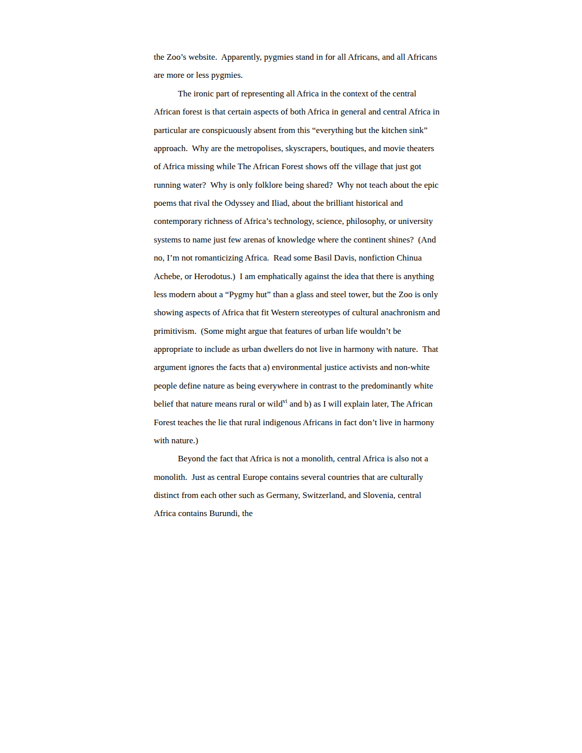the Zoo’s website. Apparently, pygmies stand in for all Africans, and all Africans are more or less pygmies.
The ironic part of representing all Africa in the context of the central African forest is that certain aspects of both Africa in general and central Africa in particular are conspicuously absent from this “everything but the kitchen sink” approach. Why are the metropolises, skyscrapers, boutiques, and movie theaters of Africa missing while The African Forest shows off the village that just got running water? Why is only folklore being shared? Why not teach about the epic poems that rival the Odyssey and Iliad, about the brilliant historical and contemporary richness of Africa’s technology, science, philosophy, or university systems to name just few arenas of knowledge where the continent shines? (And no, I’m not romanticizing Africa. Read some Basil Davis, nonfiction Chinua Achebe, or Herodotus.) I am emphatically against the idea that there is anything less modern about a “Pygmy hut” than a glass and steel tower, but the Zoo is only showing aspects of Africa that fit Western stereotypes of cultural anachronism and primitivism. (Some might argue that features of urban life wouldn’t be appropriate to include as urban dwellers do not live in harmony with nature. That argument ignores the facts that a) environmental justice activists and non-white people define nature as being everywhere in contrast to the predominantly white belief that nature means rural or wildvi and b) as I will explain later, The African Forest teaches the lie that rural indigenous Africans in fact don’t live in harmony with nature.)
Beyond the fact that Africa is not a monolith, central Africa is also not a monolith. Just as central Europe contains several countries that are culturally distinct from each other such as Germany, Switzerland, and Slovenia, central Africa contains Burundi, the